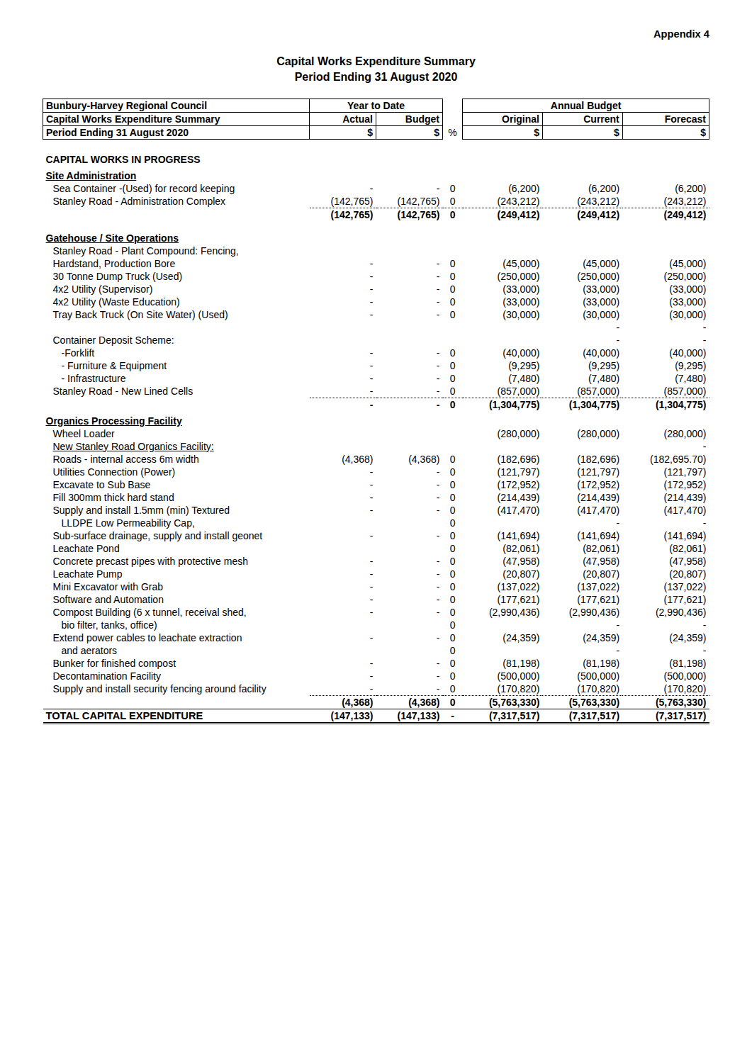Appendix 4
Capital Works Expenditure Summary
Period Ending 31 August 2020
| Bunbury-Harvey Regional Council | Year to Date | | Annual Budget |
| Capital Works Expenditure Summary | Actual | Budget | | Original | Current | Forecast |
| Period Ending 31 August 2020 | $ | $ | % | $ | $ | $ |
| CAPITAL WORKS IN PROGRESS | |
| Site Administration | |
| Sea Container -(Used) for record keeping | - | - | 0 | (6,200) | (6,200) | (6,200) |
| Stanley Road - Administration Complex | (142,765) | (142,765) | 0 | (243,212) | (243,212) | (243,212) |
| | (142,765) | (142,765) | 0 | (249,412) | (249,412) | (249,412) |
| Gatehouse / Site Operations | |
| Stanley Road - Plant Compound: Fencing, | |
| Hardstand, Production Bore | - | - | 0 | (45,000) | (45,000) | (45,000) |
| 30 Tonne Dump Truck (Used) | - | - | 0 | (250,000) | (250,000) | (250,000) |
| 4x2 Utility (Supervisor) | - | - | 0 | (33,000) | (33,000) | (33,000) |
| 4x2 Utility (Waste Education) | - | - | 0 | (33,000) | (33,000) | (33,000) |
| Tray Back Truck (On Site Water) (Used) | - | - | 0 | (30,000) | (30,000) | (30,000) |
| | | | | | - | - |
| Container Deposit Scheme: | | | | | - | - |
| -Forklift | - | - | 0 | (40,000) | (40,000) | (40,000) |
| - Furniture & Equipment | - | - | 0 | (9,295) | (9,295) | (9,295) |
| - Infrastructure | - | - | 0 | (7,480) | (7,480) | (7,480) |
| Stanley Road - New Lined Cells | - | - | 0 | (857,000) | (857,000) | (857,000) |
| | - | - | 0 | (1,304,775) | (1,304,775) | (1,304,775) |
| Organics Processing Facility | |
| Wheel Loader | | | | (280,000) | (280,000) | (280,000) |
| New Stanley Road Organics Facility: | | | | | | - |
| Roads - internal access 6m width | (4,368) | (4,368) | 0 | (182,696) | (182,696) | (182,695.70) |
| Utilities Connection (Power) | - | - | 0 | (121,797) | (121,797) | (121,797) |
| Excavate to Sub Base | - | - | 0 | (172,952) | (172,952) | (172,952) |
| Fill 300mm thick hard stand | - | - | 0 | (214,439) | (214,439) | (214,439) |
| Supply and install 1.5mm (min) Textured | - | - | 0 | (417,470) | (417,470) | (417,470) |
| LLDPE Low Permeability Cap, | | | 0 | | - | - |
| Sub-surface drainage, supply and install geonet | - | - | 0 | (141,694) | (141,694) | (141,694) |
| Leachate Pond | | | 0 | (82,061) | (82,061) | (82,061) |
| Concrete precast pipes with protective mesh | - | - | 0 | (47,958) | (47,958) | (47,958) |
| Leachate Pump | - | - | 0 | (20,807) | (20,807) | (20,807) |
| Mini Excavator with Grab | - | - | 0 | (137,022) | (137,022) | (137,022) |
| Software and Automation | - | - | 0 | (177,621) | (177,621) | (177,621) |
| Compost Building (6 x tunnel, receival shed, | - | - | 0 | (2,990,436) | (2,990,436) | (2,990,436) |
| bio filter, tanks, office) | | | 0 | | - | - |
| Extend power cables to leachate extraction | - | - | 0 | (24,359) | (24,359) | (24,359) |
| and aerators | | | 0 | | - | - |
| Bunker for finished compost | - | - | 0 | (81,198) | (81,198) | (81,198) |
| Decontamination Facility | - | - | 0 | (500,000) | (500,000) | (500,000) |
| Supply and install security fencing around facility | - | - | 0 | (170,820) | (170,820) | (170,820) |
| | (4,368) | (4,368) | 0 | (5,763,330) | (5,763,330) | (5,763,330) |
| TOTAL CAPITAL EXPENDITURE | (147,133) | (147,133) | - | (7,317,517) | (7,317,517) | (7,317,517) |